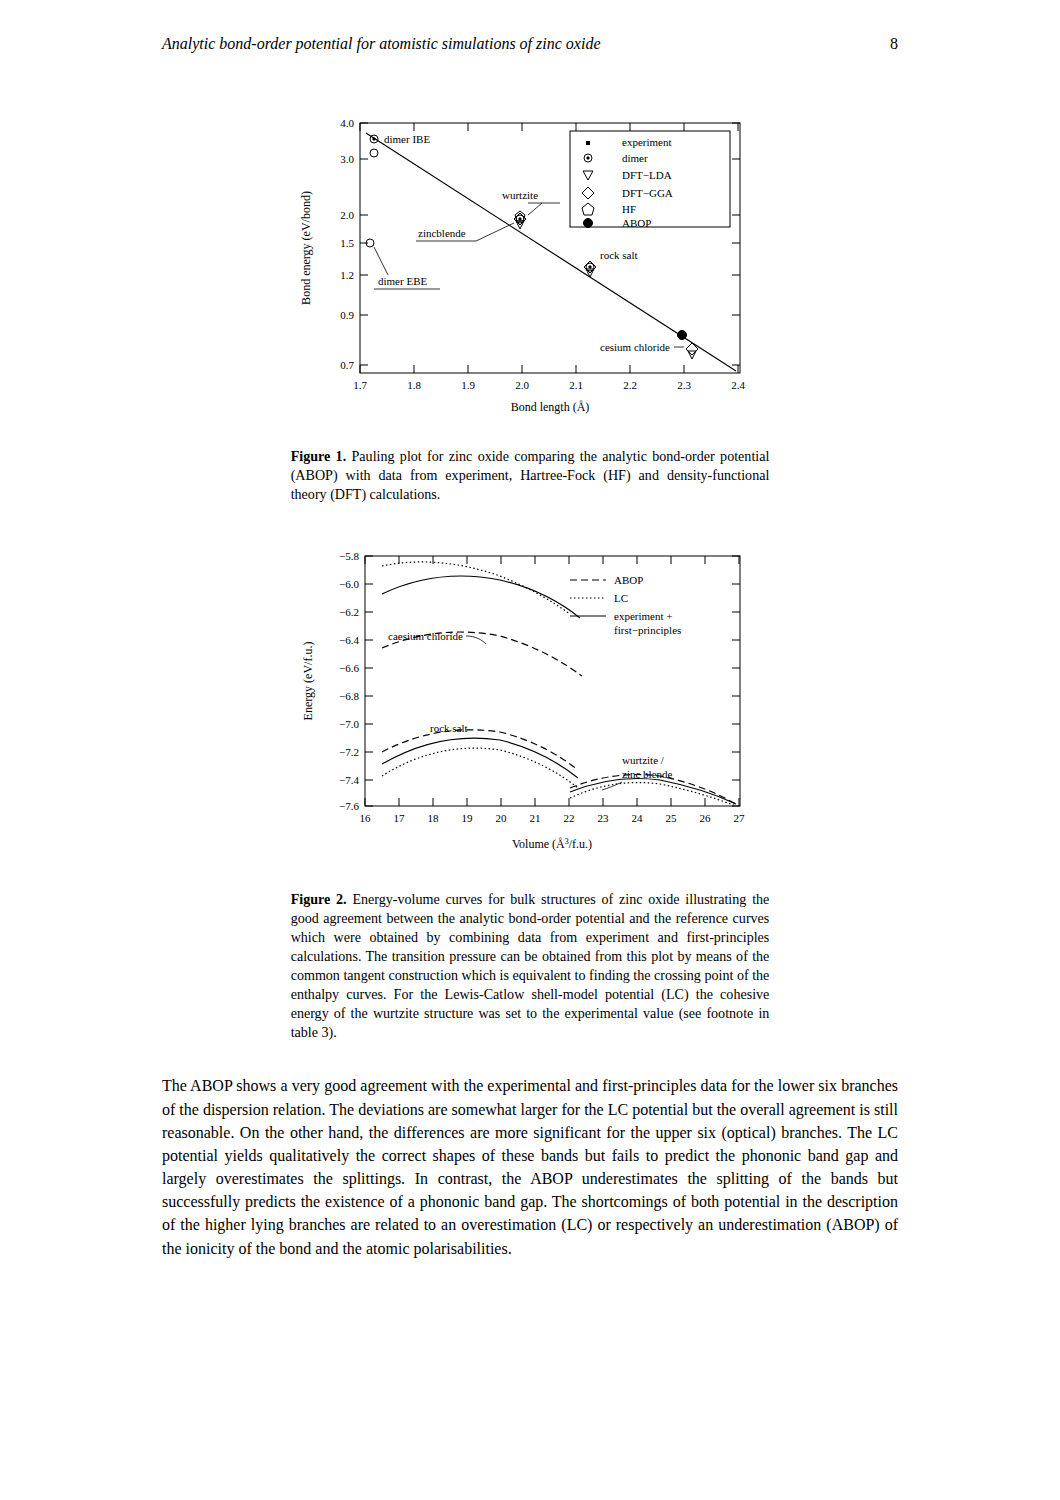Analytic bond-order potential for atomistic simulations of zinc oxide 8
4.0 3.0 2.0 1.5 1.2 0.9 0.7 1.7 1.8 1.9 2.0 2.1 2.2 2.3 2.4 Bond length (Å) Bond energy (eV/bond) dimer IBE dimer EBE wurtzite zincblende rock salt cesium chloride experiment dimer DFT−LDA DFT−GGA HF ABOP
Figure 1. Pauling plot for zinc oxide comparing the analytic bond-order potential (ABOP) with data from experiment, Hartree-Fock (HF) and density-functional theory (DFT) calculations.
−5.8 −6.0 −6.2 −6.4 −6.6 −6.8 −7.0 −7.2 −7.4 −7.6 16 17 18 19 20 21 22 23 24 25 26 27 Volume (Å3/f.u.) Energy (eV/f.u.) caesium chloride rock salt wurtzite / zinc blende ABOP LC experiment + first−principles
Figure 2. Energy-volume curves for bulk structures of zinc oxide illustrating the good agreement between the analytic bond-order potential and the reference curves which were obtained by combining data from experiment and first-principles calculations. The transition pressure can be obtained from this plot by means of the common tangent construction which is equivalent to finding the crossing point of the enthalpy curves. For the Lewis-Catlow shell-model potential (LC) the cohesive energy of the wurtzite structure was set to the experimental value (see footnote in table 3).
The ABOP shows a very good agreement with the experimental and first-principles data for the lower six branches of the dispersion relation. The deviations are somewhat larger for the LC potential but the overall agreement is still reasonable. On the other hand, the differences are more significant for the upper six (optical) branches. The LC potential yields qualitatively the correct shapes of these bands but fails to predict the phononic band gap and largely overestimates the splittings. In contrast, the ABOP underestimates the splitting of the bands but successfully predicts the existence of a phononic band gap. The shortcomings of both potential in the description of the higher lying branches are related to an overestimation (LC) or respectively an underestimation (ABOP) of the ionicity of the bond and the atomic polarisabilities.